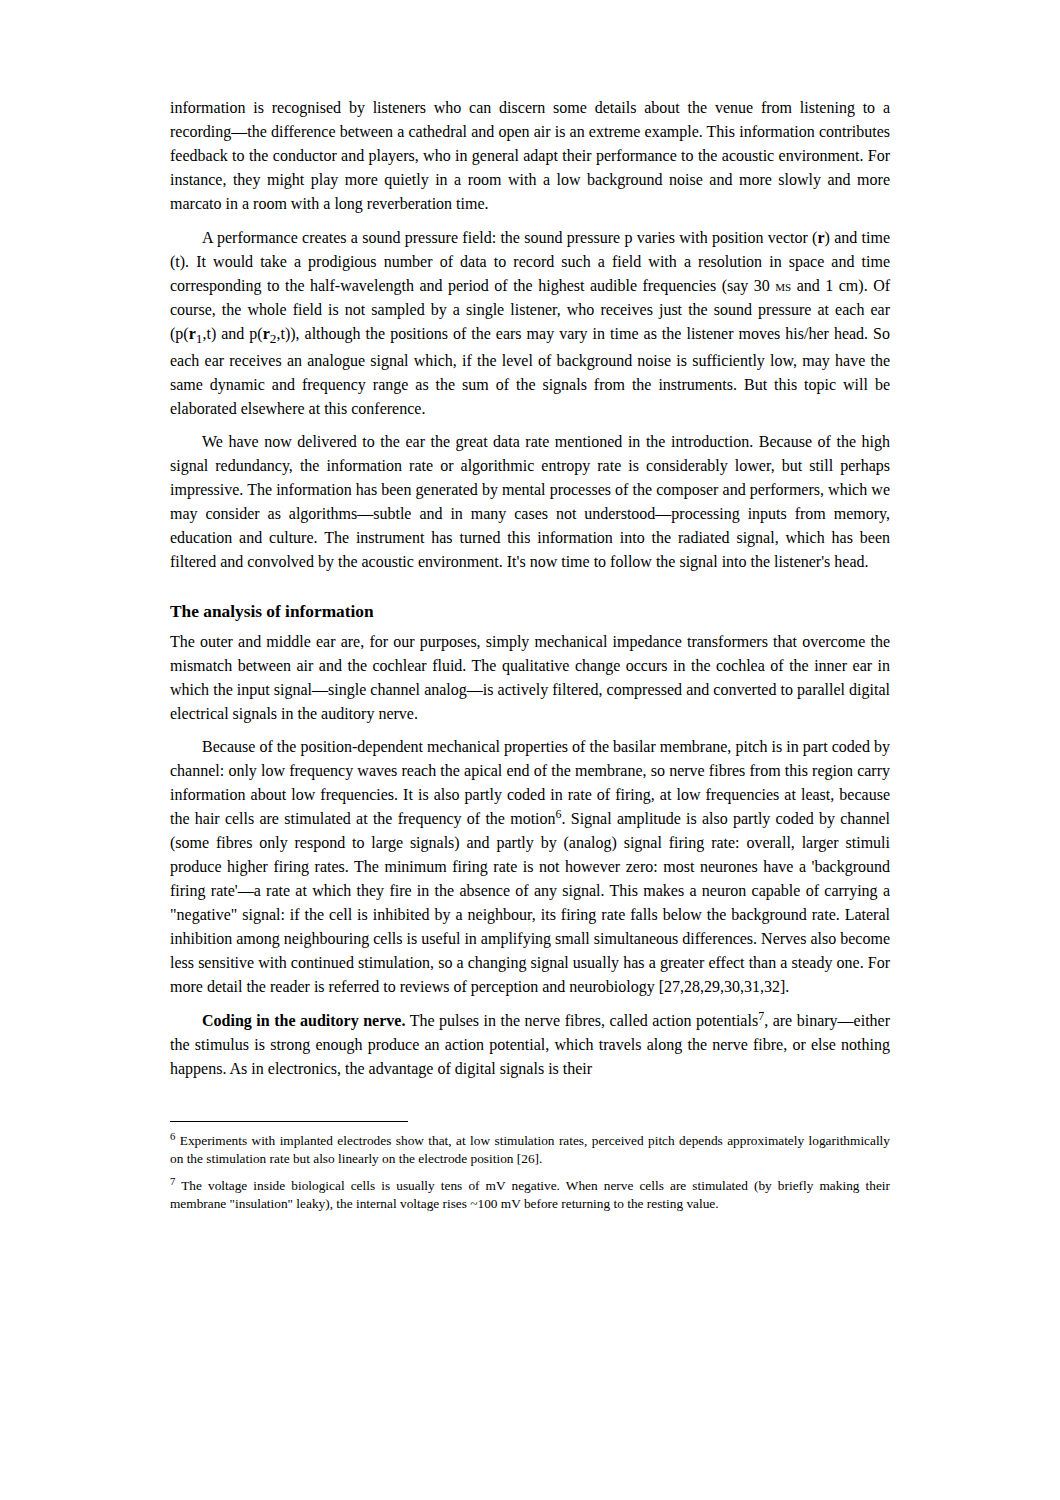information is recognised by listeners who can discern some details about the venue from listening to a recording—the difference between a cathedral and open air is an extreme example. This information contributes feedback to the conductor and players, who in general adapt their performance to the acoustic environment. For instance, they might play more quietly in a room with a low background noise and more slowly and more marcato in a room with a long reverberation time.
A performance creates a sound pressure field: the sound pressure p varies with position vector (r) and time (t). It would take a prodigious number of data to record such a field with a resolution in space and time corresponding to the half-wavelength and period of the highest audible frequencies (say 30 ms and 1 cm). Of course, the whole field is not sampled by a single listener, who receives just the sound pressure at each ear (p(r1,t) and p(r2,t)), although the positions of the ears may vary in time as the listener moves his/her head. So each ear receives an analogue signal which, if the level of background noise is sufficiently low, may have the same dynamic and frequency range as the sum of the signals from the instruments. But this topic will be elaborated elsewhere at this conference.
We have now delivered to the ear the great data rate mentioned in the introduction. Because of the high signal redundancy, the information rate or algorithmic entropy rate is considerably lower, but still perhaps impressive. The information has been generated by mental processes of the composer and performers, which we may consider as algorithms—subtle and in many cases not understood—processing inputs from memory, education and culture. The instrument has turned this information into the radiated signal, which has been filtered and convolved by the acoustic environment. It's now time to follow the signal into the listener's head.
The analysis of information
The outer and middle ear are, for our purposes, simply mechanical impedance transformers that overcome the mismatch between air and the cochlear fluid. The qualitative change occurs in the cochlea of the inner ear in which the input signal—single channel analog—is actively filtered, compressed and converted to parallel digital electrical signals in the auditory nerve.
Because of the position-dependent mechanical properties of the basilar membrane, pitch is in part coded by channel: only low frequency waves reach the apical end of the membrane, so nerve fibres from this region carry information about low frequencies. It is also partly coded in rate of firing, at low frequencies at least, because the hair cells are stimulated at the frequency of the motion6. Signal amplitude is also partly coded by channel (some fibres only respond to large signals) and partly by (analog) signal firing rate: overall, larger stimuli produce higher firing rates. The minimum firing rate is not however zero: most neurones have a 'background firing rate'—a rate at which they fire in the absence of any signal. This makes a neuron capable of carrying a "negative" signal: if the cell is inhibited by a neighbour, its firing rate falls below the background rate. Lateral inhibition among neighbouring cells is useful in amplifying small simultaneous differences. Nerves also become less sensitive with continued stimulation, so a changing signal usually has a greater effect than a steady one. For more detail the reader is referred to reviews of perception and neurobiology [27,28,29,30,31,32].
Coding in the auditory nerve. The pulses in the nerve fibres, called action potentials7, are binary—either the stimulus is strong enough produce an action potential, which travels along the nerve fibre, or else nothing happens. As in electronics, the advantage of digital signals is their
6 Experiments with implanted electrodes show that, at low stimulation rates, perceived pitch depends approximately logarithmically on the stimulation rate but also linearly on the electrode position [26].
7 The voltage inside biological cells is usually tens of mV negative. When nerve cells are stimulated (by briefly making their membrane "insulation" leaky), the internal voltage rises ~100 mV before returning to the resting value.